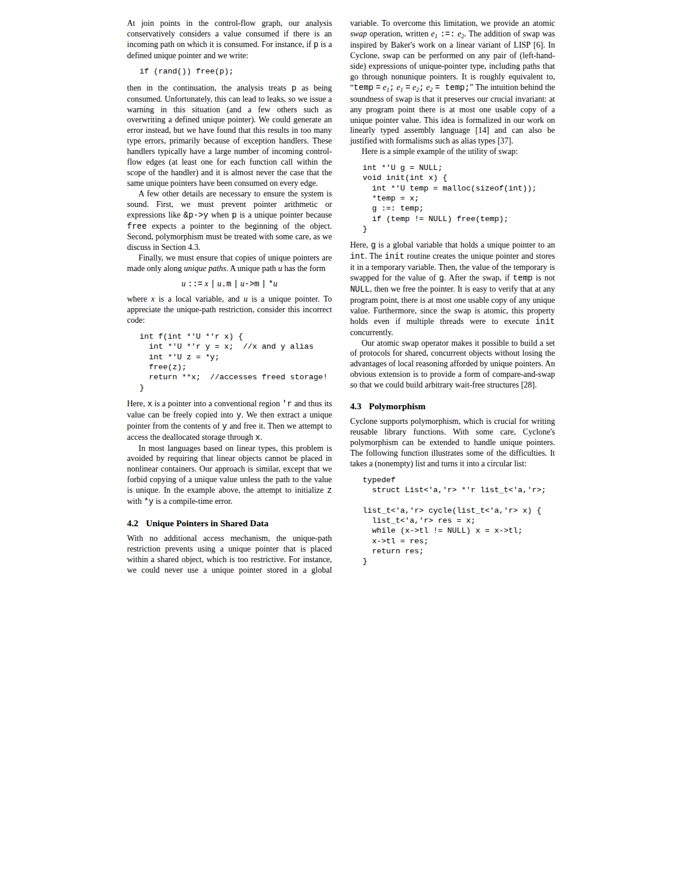At join points in the control-flow graph, our analysis conservatively considers a value consumed if there is an incoming path on which it is consumed. For instance, if p is a defined unique pointer and we write:
if (rand()) free(p);
then in the continuation, the analysis treats p as being consumed. Unfortunately, this can lead to leaks, so we issue a warning in this situation (and a few others such as overwriting a defined unique pointer). We could generate an error instead, but we have found that this results in too many type errors, primarily because of exception handlers. These handlers typically have a large number of incoming control-flow edges (at least one for each function call within the scope of the handler) and it is almost never the case that the same unique pointers have been consumed on every edge.
A few other details are necessary to ensure the system is sound. First, we must prevent pointer arithmetic or expressions like &p->y when p is a unique pointer because free expects a pointer to the beginning of the object. Second, polymorphism must be treated with some care, as we discuss in Section 4.3.
Finally, we must ensure that copies of unique pointers are made only along unique paths. A unique path u has the form
u ::= x | u.m | u->m | *u
where x is a local variable, and u is a unique pointer. To appreciate the unique-path restriction, consider this incorrect code:
int f(int *'U *'r x) {
  int *'U *'r y = x;  //x and y alias
  int *'U z = *y;
  free(z);
  return **x;  //accesses freed storage!
}
Here, x is a pointer into a conventional region 'r and thus its value can be freely copied into y. We then extract a unique pointer from the contents of y and free it. Then we attempt to access the deallocated storage through x.
In most languages based on linear types, this problem is avoided by requiring that linear objects cannot be placed in nonlinear containers. Our approach is similar, except that we forbid copying of a unique value unless the path to the value is unique. In the example above, the attempt to initialize z with *y is a compile-time error.
4.2 Unique Pointers in Shared Data
With no additional access mechanism, the unique-path restriction prevents using a unique pointer that is placed within a shared object, which is too restrictive. For instance, we could never use a unique pointer stored in a global variable. To overcome this limitation, we provide an atomic swap operation, written e1 :=: e2. The addition of swap was inspired by Baker's work on a linear variant of LISP [6]. In Cyclone, swap can be performed on any pair of (left-hand-side) expressions of unique-pointer type, including paths that go through nonunique pointers. It is roughly equivalent to, “temp = e1; e1 = e2; e2 = temp;” The intuition behind the soundness of swap is that it preserves our crucial invariant: at any program point there is at most one usable copy of a unique pointer value. This idea is formalized in our work on linearly typed assembly language [14] and can also be justified with formalisms such as alias types [37].
Here is a simple example of the utility of swap:
int *'U g = NULL;
void init(int x) {
  int *'U temp = malloc(sizeof(int));
  *temp = x;
  g :=: temp;
  if (temp != NULL) free(temp);
}
Here, g is a global variable that holds a unique pointer to an int. The init routine creates the unique pointer and stores it in a temporary variable. Then, the value of the temporary is swapped for the value of g. After the swap, if temp is not NULL, then we free the pointer. It is easy to verify that at any program point, there is at most one usable copy of any unique value. Furthermore, since the swap is atomic, this property holds even if multiple threads were to execute init concurrently.
Our atomic swap operator makes it possible to build a set of protocols for shared, concurrent objects without losing the advantages of local reasoning afforded by unique pointers. An obvious extension is to provide a form of compare-and-swap so that we could build arbitrary wait-free structures [28].
4.3 Polymorphism
Cyclone supports polymorphism, which is crucial for writing reusable library functions. With some care, Cyclone's polymorphism can be extended to handle unique pointers. The following function illustrates some of the difficulties. It takes a (nonempty) list and turns it into a circular list:
typedef
  struct List<'a,'r> *'r list_t<'a,'r>;

list_t<'a,'r> cycle(list_t<'a,'r> x) {
  list_t<'a,'r> res = x;
  while (x->tl != NULL) x = x->tl;
  x->tl = res;
  return res;
}